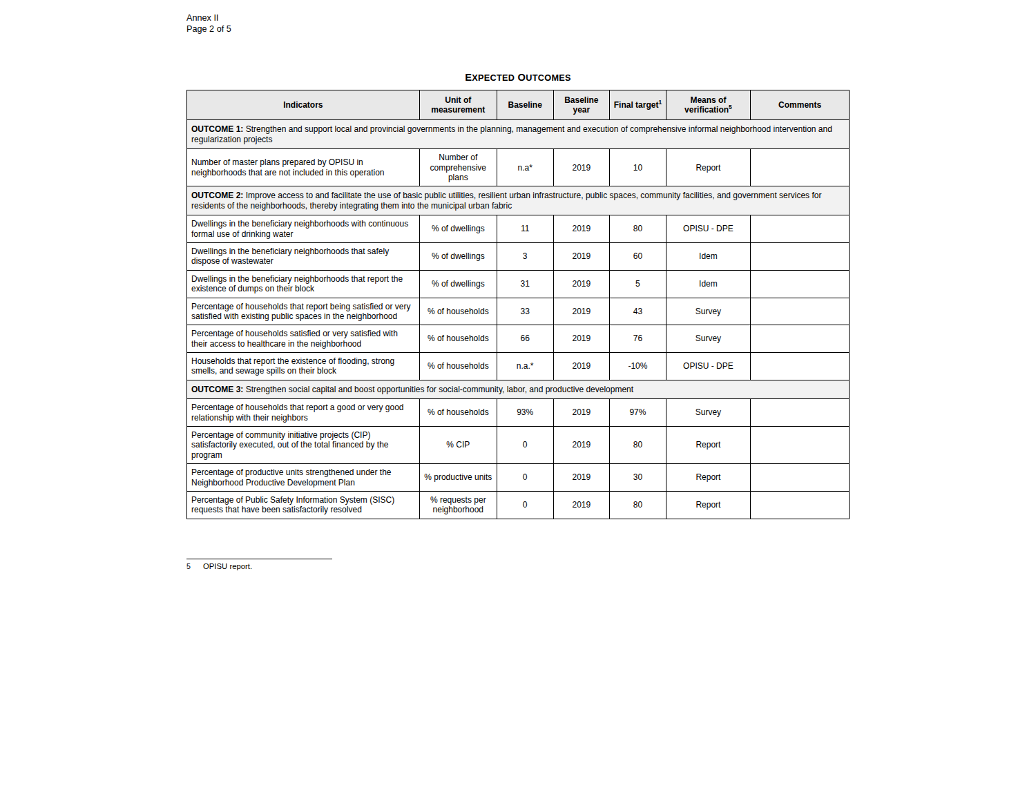Annex II
Page 2 of 5
EXPECTED OUTCOMES
| Indicators | Unit of measurement | Baseline | Baseline year | Final target 1 | Means of verification 5 | Comments |
| --- | --- | --- | --- | --- | --- | --- |
| OUTCOME 1: Strengthen and support local and provincial governments in the planning, management and execution of comprehensive informal neighborhood intervention and regularization projects |
| Number of master plans prepared by OPISU in neighborhoods that are not included in this operation | Number of comprehensive plans | n.a* | 2019 | 10 | Report | |
| OUTCOME 2: Improve access to and facilitate the use of basic public utilities, resilient urban infrastructure, public spaces, community facilities, and government services for residents of the neighborhoods, thereby integrating them into the municipal urban fabric |
| Dwellings in the beneficiary neighborhoods with continuous formal use of drinking water | % of dwellings | 11 | 2019 | 80 | OPISU - DPE | |
| Dwellings in the beneficiary neighborhoods that safely dispose of wastewater | % of dwellings | 3 | 2019 | 60 | Idem | |
| Dwellings in the beneficiary neighborhoods that report the existence of dumps on their block | % of dwellings | 31 | 2019 | 5 | Idem | |
| Percentage of households that report being satisfied or very satisfied with existing public spaces in the neighborhood | % of households | 33 | 2019 | 43 | Survey | |
| Percentage of households satisfied or very satisfied with their access to healthcare in the neighborhood | % of households | 66 | 2019 | 76 | Survey | |
| Households that report the existence of flooding, strong smells, and sewage spills on their block | % of households | n.a.* | 2019 | -10% | OPISU - DPE | |
| OUTCOME 3: Strengthen social capital and boost opportunities for social-community, labor, and productive development |
| Percentage of households that report a good or very good relationship with their neighbors | % of households | 93% | 2019 | 97% | Survey | |
| Percentage of community initiative projects (CIP) satisfactorily executed, out of the total financed by the program | % CIP | 0 | 2019 | 80 | Report | |
| Percentage of productive units strengthened under the Neighborhood Productive Development Plan | % productive units | 0 | 2019 | 30 | Report | |
| Percentage of Public Safety Information System (SISC) requests that have been satisfactorily resolved | % requests per neighborhood | 0 | 2019 | 80 | Report | |
5
OPISU report.